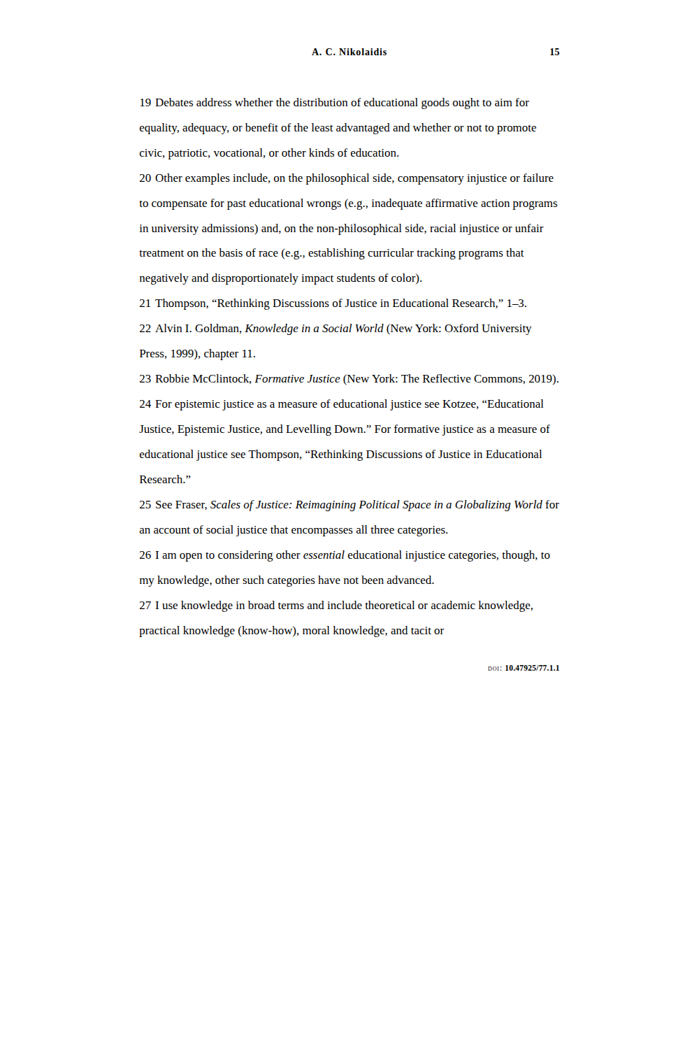A. C. Nikolaidis 15
19 Debates address whether the distribution of educational goods ought to aim for equality, adequacy, or benefit of the least advantaged and whether or not to promote civic, patriotic, vocational, or other kinds of education.
20 Other examples include, on the philosophical side, compensatory injustice or failure to compensate for past educational wrongs (e.g., inadequate affirmative action programs in university admissions) and, on the non-philosophical side, racial injustice or unfair treatment on the basis of race (e.g., establishing curricular tracking programs that negatively and disproportionately impact students of color).
21 Thompson, “Rethinking Discussions of Justice in Educational Research,” 1–3.
22 Alvin I. Goldman, Knowledge in a Social World (New York: Oxford University Press, 1999), chapter 11.
23 Robbie McClintock, Formative Justice (New York: The Reflective Commons, 2019).
24 For epistemic justice as a measure of educational justice see Kotzee, “Educational Justice, Epistemic Justice, and Levelling Down.” For formative justice as a measure of educational justice see Thompson, “Rethinking Discussions of Justice in Educational Research.”
25 See Fraser, Scales of Justice: Reimagining Political Space in a Globalizing World for an account of social justice that encompasses all three categories.
26 I am open to considering other essential educational injustice categories, though, to my knowledge, other such categories have not been advanced.
27 I use knowledge in broad terms and include theoretical or academic knowledge, practical knowledge (know-how), moral knowledge, and tacit or
doi: 10.47925/77.1.1